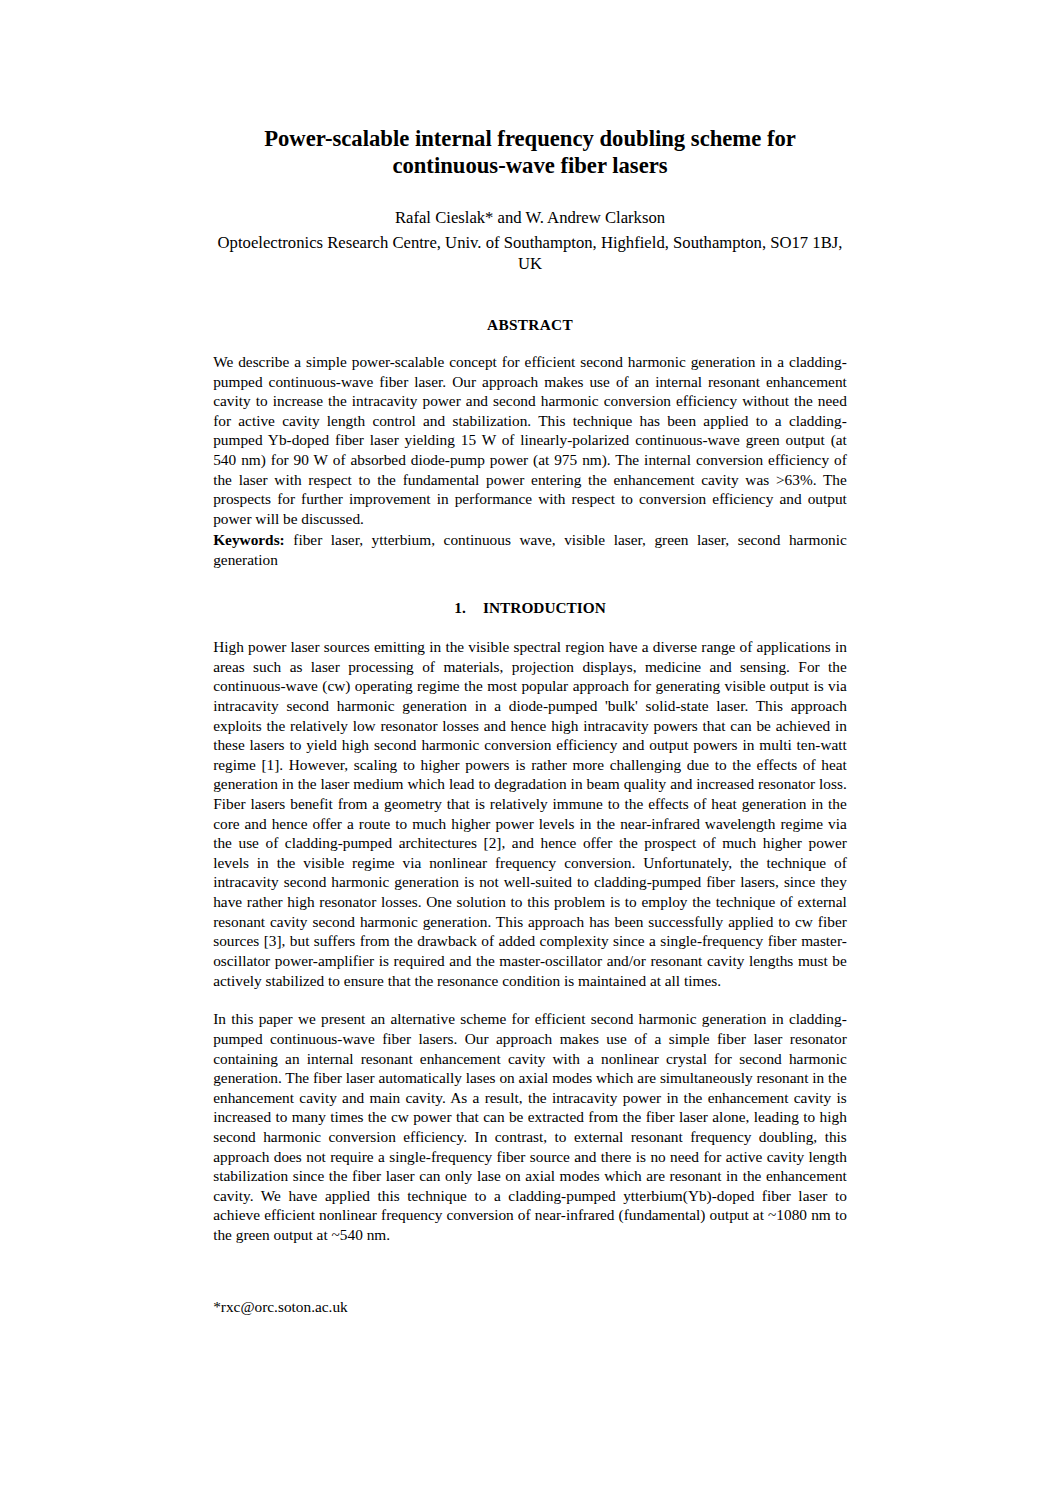Power-scalable internal frequency doubling scheme for
continuous-wave fiber lasers
Rafal Cieslak* and W. Andrew Clarkson
Optoelectronics Research Centre, Univ. of Southampton, Highfield, Southampton, SO17 1BJ, UK
ABSTRACT
We describe a simple power-scalable concept for efficient second harmonic generation in a cladding-pumped continuous-wave fiber laser. Our approach makes use of an internal resonant enhancement cavity to increase the intracavity power and second harmonic conversion efficiency without the need for active cavity length control and stabilization. This technique has been applied to a cladding-pumped Yb-doped fiber laser yielding 15 W of linearly-polarized continuous-wave green output (at 540 nm) for 90 W of absorbed diode-pump power (at 975 nm). The internal conversion efficiency of the laser with respect to the fundamental power entering the enhancement cavity was >63%. The prospects for further improvement in performance with respect to conversion efficiency and output power will be discussed.
Keywords: fiber laser, ytterbium, continuous wave, visible laser, green laser, second harmonic generation
1. INTRODUCTION
High power laser sources emitting in the visible spectral region have a diverse range of applications in areas such as laser processing of materials, projection displays, medicine and sensing. For the continuous-wave (cw) operating regime the most popular approach for generating visible output is via intracavity second harmonic generation in a diode-pumped 'bulk' solid-state laser. This approach exploits the relatively low resonator losses and hence high intracavity powers that can be achieved in these lasers to yield high second harmonic conversion efficiency and output powers in multi ten-watt regime [1]. However, scaling to higher powers is rather more challenging due to the effects of heat generation in the laser medium which lead to degradation in beam quality and increased resonator loss. Fiber lasers benefit from a geometry that is relatively immune to the effects of heat generation in the core and hence offer a route to much higher power levels in the near-infrared wavelength regime via the use of cladding-pumped architectures [2], and hence offer the prospect of much higher power levels in the visible regime via nonlinear frequency conversion. Unfortunately, the technique of intracavity second harmonic generation is not well-suited to cladding-pumped fiber lasers, since they have rather high resonator losses. One solution to this problem is to employ the technique of external resonant cavity second harmonic generation. This approach has been successfully applied to cw fiber sources [3], but suffers from the drawback of added complexity since a single-frequency fiber master-oscillator power-amplifier is required and the master-oscillator and/or resonant cavity lengths must be actively stabilized to ensure that the resonance condition is maintained at all times.
In this paper we present an alternative scheme for efficient second harmonic generation in cladding-pumped continuous-wave fiber lasers. Our approach makes use of a simple fiber laser resonator containing an internal resonant enhancement cavity with a nonlinear crystal for second harmonic generation. The fiber laser automatically lases on axial modes which are simultaneously resonant in the enhancement cavity and main cavity. As a result, the intracavity power in the enhancement cavity is increased to many times the cw power that can be extracted from the fiber laser alone, leading to high second harmonic conversion efficiency. In contrast, to external resonant frequency doubling, this approach does not require a single-frequency fiber source and there is no need for active cavity length stabilization since the fiber laser can only lase on axial modes which are resonant in the enhancement cavity. We have applied this technique to a cladding-pumped ytterbium(Yb)-doped fiber laser to achieve efficient nonlinear frequency conversion of near-infrared (fundamental) output at ~1080 nm to the green output at ~540 nm.
*rxc@orc.soton.ac.uk